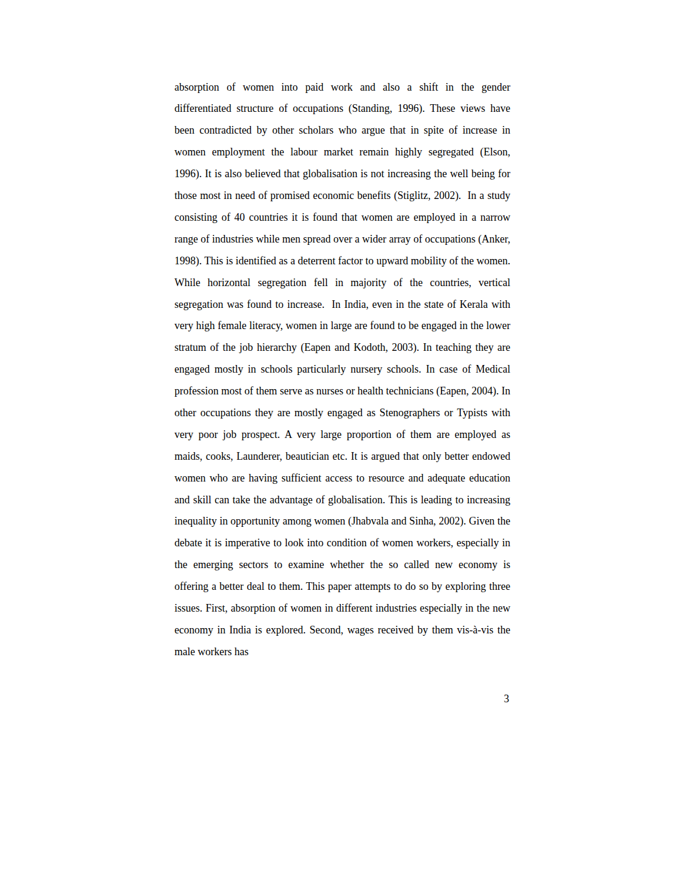absorption of women into paid work and also a shift in the gender differentiated structure of occupations (Standing, 1996). These views have been contradicted by other scholars who argue that in spite of increase in women employment the labour market remain highly segregated (Elson, 1996). It is also believed that globalisation is not increasing the well being for those most in need of promised economic benefits (Stiglitz, 2002). In a study consisting of 40 countries it is found that women are employed in a narrow range of industries while men spread over a wider array of occupations (Anker, 1998). This is identified as a deterrent factor to upward mobility of the women. While horizontal segregation fell in majority of the countries, vertical segregation was found to increase. In India, even in the state of Kerala with very high female literacy, women in large are found to be engaged in the lower stratum of the job hierarchy (Eapen and Kodoth, 2003). In teaching they are engaged mostly in schools particularly nursery schools. In case of Medical profession most of them serve as nurses or health technicians (Eapen, 2004). In other occupations they are mostly engaged as Stenographers or Typists with very poor job prospect. A very large proportion of them are employed as maids, cooks, Launderer, beautician etc. It is argued that only better endowed women who are having sufficient access to resource and adequate education and skill can take the advantage of globalisation. This is leading to increasing inequality in opportunity among women (Jhabvala and Sinha, 2002). Given the debate it is imperative to look into condition of women workers, especially in the emerging sectors to examine whether the so called new economy is offering a better deal to them. This paper attempts to do so by exploring three issues. First, absorption of women in different industries especially in the new economy in India is explored. Second, wages received by them vis-à-vis the male workers has
3